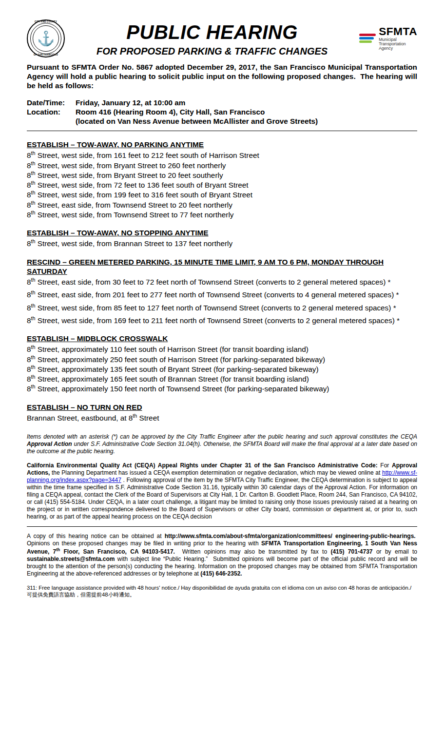CITY AND COUNTY
⚓
OF SAN FRANCISCO
PUBLIC HEARING
FOR PROPOSED PARKING & TRAFFIC CHANGES
SFMTA
Municipal
Transportation
Agency
Pursuant to SFMTA Order No. 5867 adopted December 29, 2017, the San Francisco Municipal Transportation Agency will hold a public hearing to solicit public input on the following proposed changes. The hearing will be held as follows:
| Date/Time: | Friday, January 12, at 10:00 am |
| Location: | Room 416 (Hearing Room 4), City Hall, San Francisco (located on Van Ness Avenue between McAllister and Grove Streets) |
ESTABLISH – TOW-AWAY, NO PARKING ANYTIME
8th Street, west side, from 161 feet to 212 feet south of Harrison Street
8th Street, west side, from Bryant Street to 260 feet northerly
8th Street, west side, from Bryant Street to 20 feet southerly
8th Street, west side, from 72 feet to 136 feet south of Bryant Street
8th Street, west side, from 199 feet to 316 feet south of Bryant Street
8th Street, east side, from Townsend Street to 20 feet northerly
8th Street, west side, from Townsend Street to 77 feet northerly
ESTABLISH – TOW-AWAY, NO STOPPING ANYTIME
8th Street, west side, from Brannan Street to 137 feet northerly
RESCIND – GREEN METERED PARKING, 15 MINUTE TIME LIMIT, 9 AM TO 6 PM, MONDAY THROUGH SATURDAY
8th Street, east side, from 30 feet to 72 feet north of Townsend Street (converts to 2 general metered spaces) *
8th Street, east side, from 201 feet to 277 feet north of Townsend Street (converts to 4 general metered spaces) *
8th Street, west side, from 85 feet to 127 feet north of Townsend Street (converts to 2 general metered spaces) *
8th Street, west side, from 169 feet to 211 feet north of Townsend Street (converts to 2 general metered spaces) *
ESTABLISH – MIDBLOCK CROSSWALK
8th Street, approximately 110 feet south of Harrison Street (for transit boarding island)
8th Street, approximately 250 feet south of Harrison Street (for parking-separated bikeway)
8th Street, approximately 135 feet south of Bryant Street (for parking-separated bikeway)
8th Street, approximately 165 feet south of Brannan Street (for transit boarding island)
8th Street, approximately 150 feet north of Townsend Street (for parking-separated bikeway)
ESTABLISH – NO TURN ON RED
Brannan Street, eastbound, at 8th Street
Items denoted with an asterisk (*) can be approved by the City Traffic Engineer after the public hearing and such approval constitutes the CEQA Approval Action under S.F. Administrative Code Section 31.04(h). Otherwise, the SFMTA Board will make the final approval at a later date based on the outcome at the public hearing.
California Environmental Quality Act (CEQA) Appeal Rights under Chapter 31 of the San Francisco Administrative Code: For Approval Actions, the Planning Department has issued a CEQA exemption determination or negative declaration, which may be viewed online at http://www.sf-planning.org/index.aspx?page=3447 . Following approval of the item by the SFMTA City Traffic Engineer, the CEQA determination is subject to appeal within the time frame specified in S.F. Administrative Code Section 31.16, typically within 30 calendar days of the Approval Action. For information on filing a CEQA appeal, contact the Clerk of the Board of Supervisors at City Hall, 1 Dr. Carlton B. Goodlett Place, Room 244, San Francisco, CA 94102, or call (415) 554-5184. Under CEQA, in a later court challenge, a litigant may be limited to raising only those issues previously raised at a hearing on the project or in written correspondence delivered to the Board of Supervisors or other City board, commission or department at, or prior to, such hearing, or as part of the appeal hearing process on the CEQA decision
A copy of this hearing notice can be obtained at http://www.sfmta.com/about-sfmta/organization/committees/ engineering-public-hearings. Opinions on these proposed changes may be filed in writing prior to the hearing with SFMTA Transportation Engineering, 1 South Van Ness Avenue, 7th Floor, San Francisco, CA 94103-5417. Written opinions may also be transmitted by fax to (415) 701-4737 or by email to sustainable.streets@sfmta.com with subject line “Public Hearing.” Submitted opinions will become part of the official public record and will be brought to the attention of the person(s) conducting the hearing. Information on the proposed changes may be obtained from SFMTA Transportation Engineering at the above-referenced addresses or by telephone at (415) 646-2352.
311: Free language assistance provided with 48 hours' notice./ Hay disponibilidad de ayuda gratuita con el idioma con un aviso con 48 horas de anticipación./ 可提供免費語言協助，但需提前48小時通知。